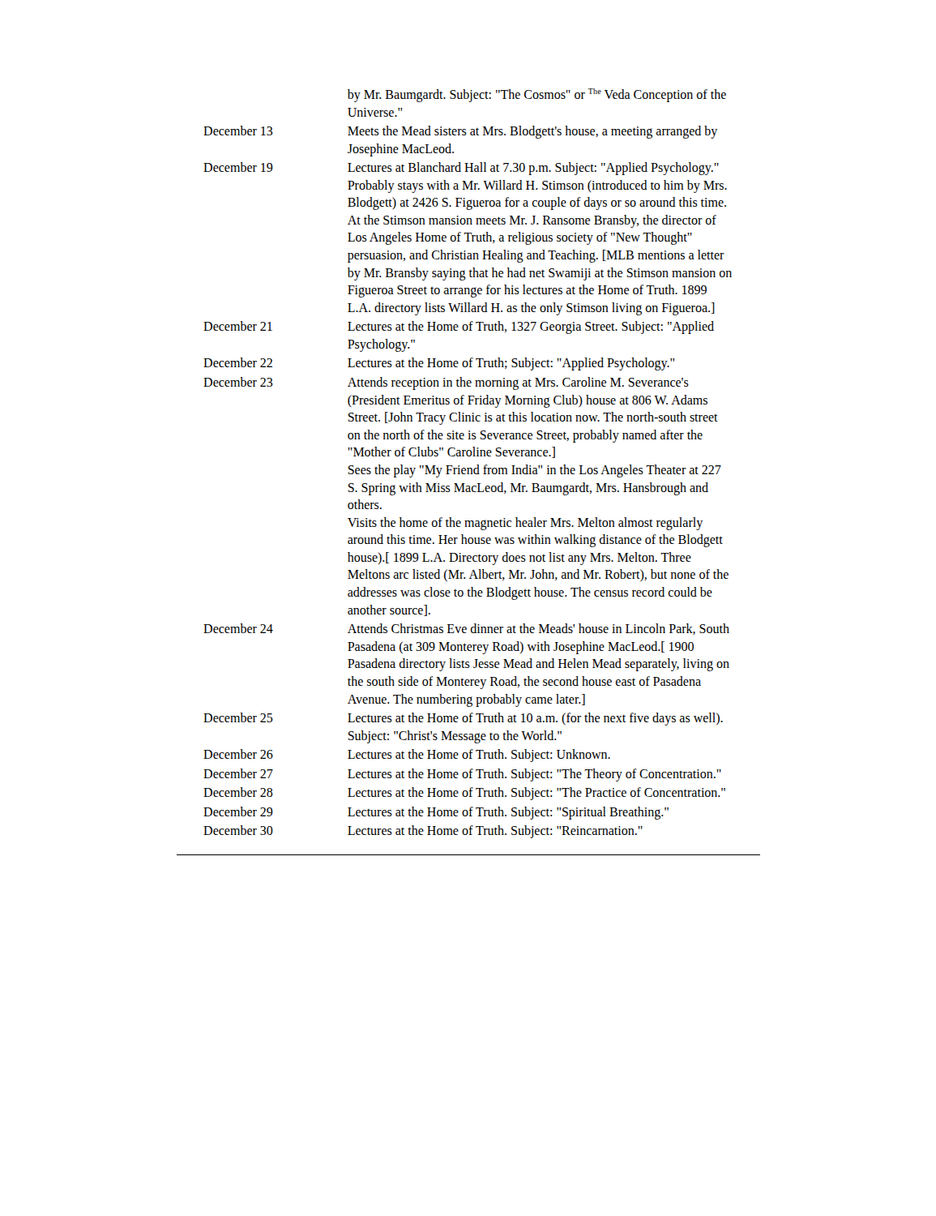| | by Mr. Baumgardt. Subject: "The Cosmos" or The Veda Conception of the Universe." |
| December 13 | Meets the Mead sisters at Mrs. Blodgett's house, a meeting arranged by Josephine MacLeod. |
| December 19 | Lectures at Blanchard Hall at 7.30 p.m. Subject: "Applied Psychology." Probably stays with a Mr. Willard H. Stimson (introduced to him by Mrs. Blodgett) at 2426 S. Figueroa for a couple of days or so around this time. At the Stimson mansion meets Mr. J. Ransome Bransby, the director of Los Angeles Home of Truth, a religious society of "New Thought" persuasion, and Christian Healing and Teaching. [MLB mentions a letter by Mr. Bransby saying that he had net Swamiji at the Stimson mansion on Figueroa Street to arrange for his lectures at the Home of Truth. 1899 L.A. directory lists Willard H. as the only Stimson living on Figueroa.] |
| December 21 | Lectures at the Home of Truth, 1327 Georgia Street. Subject: "Applied Psychology." |
| December 22 | Lectures at the Home of Truth; Subject: "Applied Psychology." |
| December 23 | Attends reception in the morning at Mrs. Caroline M. Severance's (President Emeritus of Friday Morning Club) house at 806 W. Adams Street. [John Tracy Clinic is at this location now. The north-south street on the north of the site is Severance Street, probably named after the " Mother of Clubs" Caroline Severance.] Sees the play "My Friend from India" in the Los Angeles Theater at 227 S. Spring with Miss MacLeod, Mr. Baumgardt, Mrs. Hansbrough and others. Visits the home of the magnetic healer Mrs. Melton almost regularly around this time. Her house was within walking distance of the Blodgett house).[ 1899 L.A. Directory does not list any Mrs. Melton. Three Meltons arc listed (Mr. Albert, Mr. John, and Mr. Robert), but none of the addresses was close to the Blodgett house. The census record could be another source]. |
| December 24 | Attends Christmas Eve dinner at the Meads' house in Lincoln Park, South Pasadena (at 309 Monterey Road) with Josephine MacLeod.[ 1900 Pasadena directory lists Jesse Mead and Helen Mead separately, living on the south side of Monterey Road, the second house east of Pasadena Avenue. The numbering probably came later.] |
| December 25 | Lectures at the Home of Truth at 10 a.m. (for the next five days as well). Subject: "Christ's Message to the World." |
| December 26 | Lectures at the Home of Truth. Subject: Unknown. |
| December 27 | Lectures at the Home of Truth. Subject: "The Theory of Concentration." |
| December 28 | Lectures at the Home of Truth. Subject: "The Practice of Concentration." |
| December 29 | Lectures at the Home of Truth. Subject: "Spiritual Breathing." |
| December 30 | Lectures at the Home of Truth. Subject: "Reincarnation." |